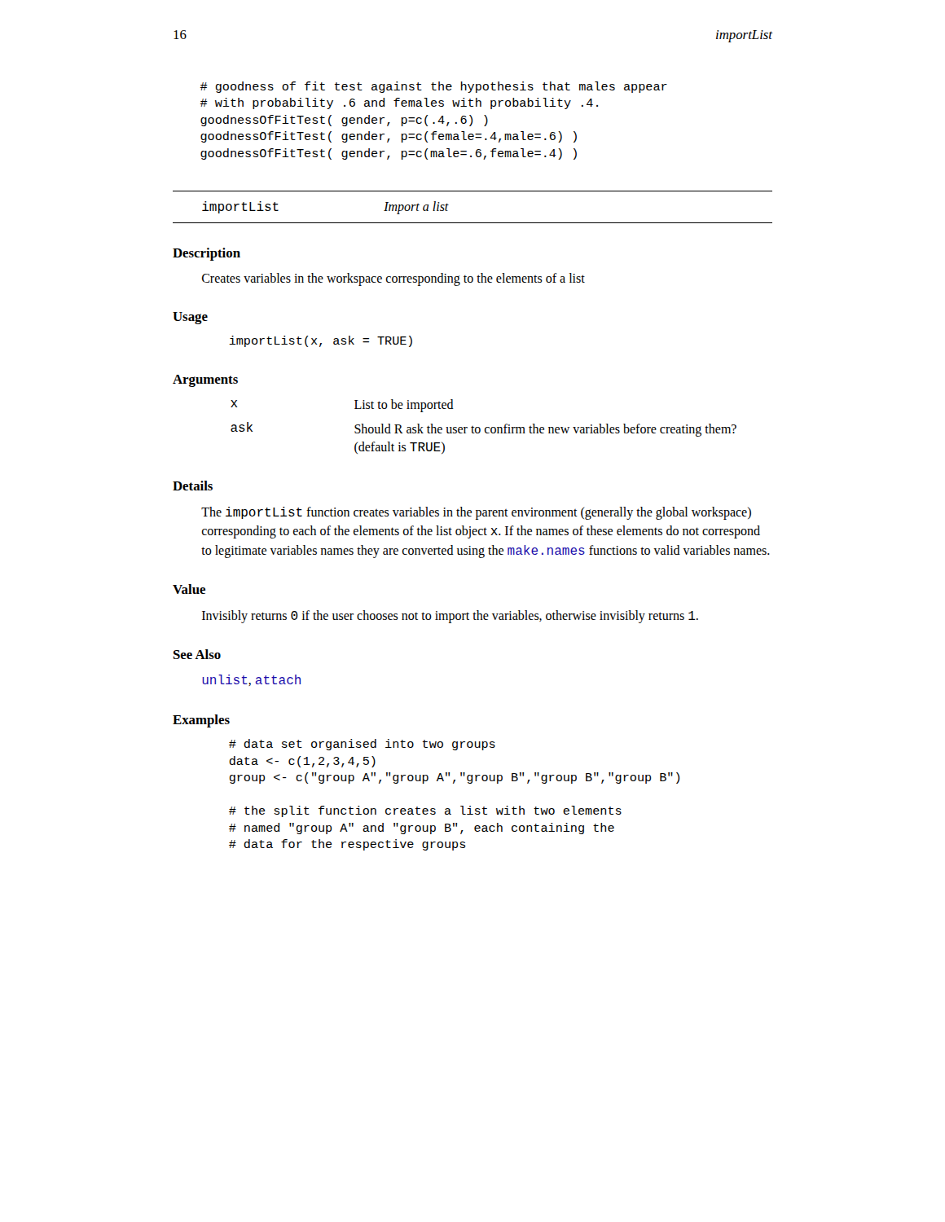16 importList
# goodness of fit test against the hypothesis that males appear
# with probability .6 and females with probability .4.
goodnessOfFitTest( gender, p=c(.4,.6) )
goodnessOfFitTest( gender, p=c(female=.4,male=.6) )
goodnessOfFitTest( gender, p=c(male=.6,female=.4) )
importList Import a list
Description
Creates variables in the workspace corresponding to the elements of a list
Usage
importList(x, ask = TRUE)
Arguments
x
List to be imported
ask
Should R ask the user to confirm the new variables before creating them? (default is TRUE)
Details
The importList function creates variables in the parent environment (generally the global workspace) corresponding to each of the elements of the list object x. If the names of these elements do not correspond to legitimate variables names they are converted using the make.names functions to valid variables names.
Value
Invisibly returns 0 if the user chooses not to import the variables, otherwise invisibly returns 1.
See Also
unlist, attach
Examples
# data set organised into two groups
data <- c(1,2,3,4,5)
group <- c("group A","group A","group B","group B","group B")

# the split function creates a list with two elements
# named "group A" and "group B", each containing the
# data for the respective groups